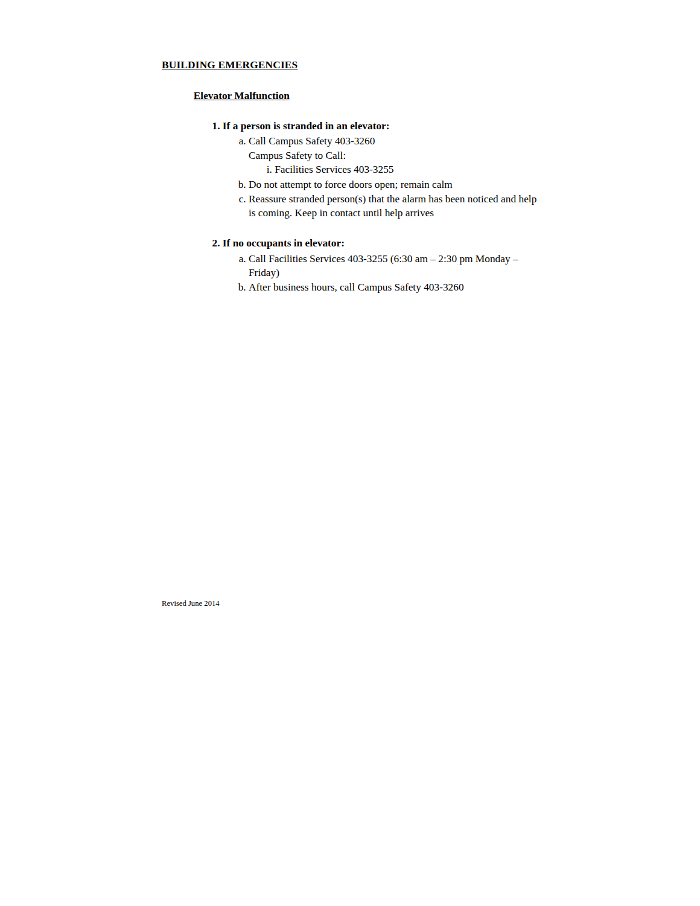BUILDING EMERGENCIES
Elevator Malfunction
If a person is stranded in an elevator:
Call Campus Safety 403-3260
Campus Safety to Call:
Facilities Services 403-3255
Do not attempt to force doors open; remain calm
Reassure stranded person(s) that the alarm has been noticed and help is coming. Keep in contact until help arrives
If no occupants in elevator:
Call Facilities Services 403-3255 (6:30 am – 2:30 pm Monday – Friday)
After business hours, call Campus Safety 403-3260
Revised June 2014